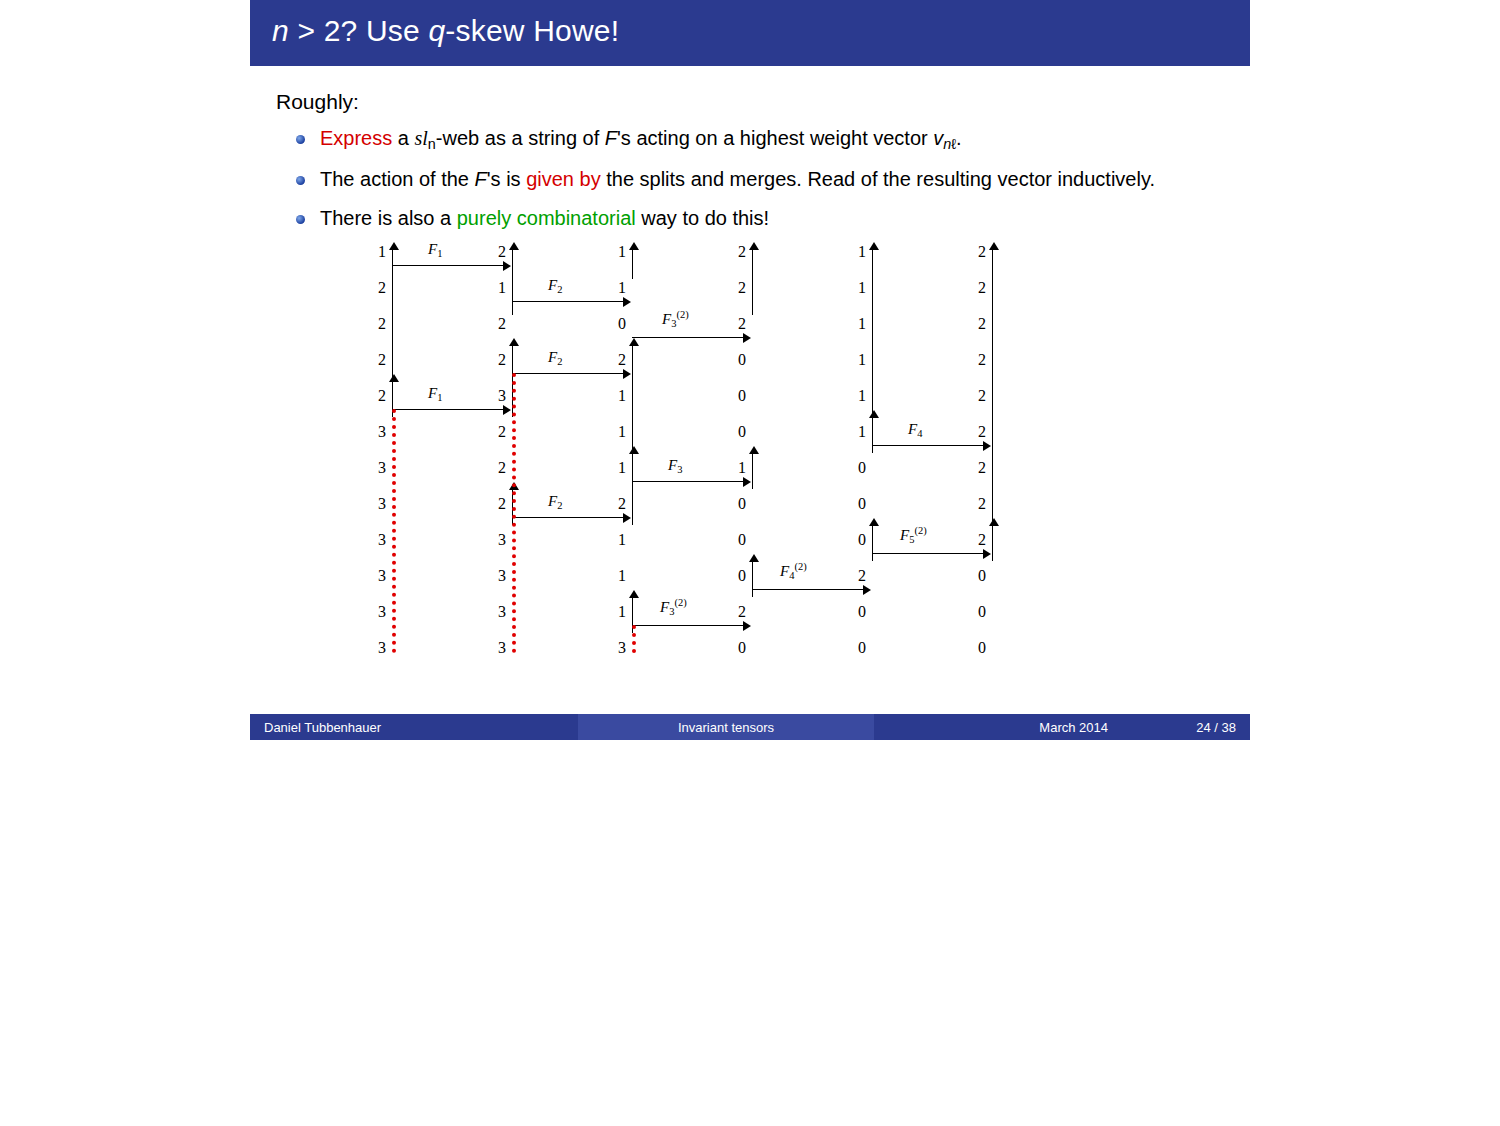n > 2? Use q-skew Howe!
Roughly:
Express a sl n-web as a string of F's acting on a highest weight vector vnℓ.
The action of the F's is given by the splits and merges. Read of the resulting vector inductively.
There is also a purely combinatorial way to do this!
1 2 2 2 2 3 3 3 3 3 3 3 2 1 2 2 3 2 2 2 3 3 3 3 1 1 0 2 1 1 1 2 1 1 1 3 2 2 2 0 0 0 1 0 0 0 2 0 1 1 1 1 1 1 0 0 0 2 0 0 2 2 2 2 2 2 2 2 2 0 0 0
F1
F2
F3(2)
F2
F1
F4
F3
F2
F5(2)
F4(2)
F3(2)
Daniel Tubbenhauer
Invariant tensors
March 2014
24 / 38